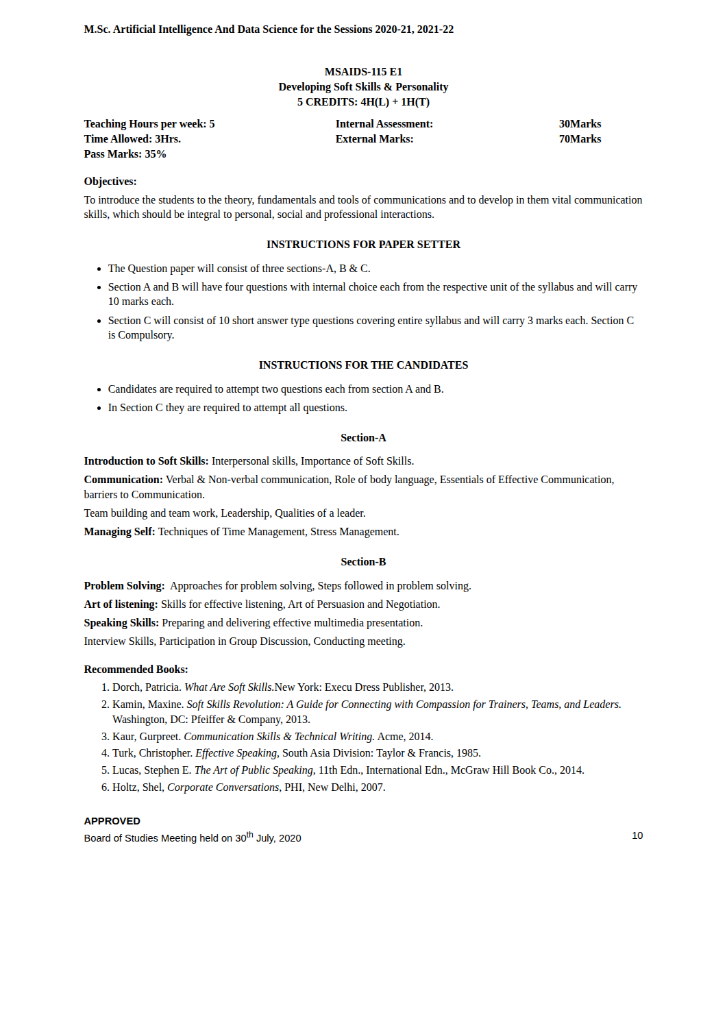M.Sc. Artificial Intelligence And Data Science for the Sessions 2020-21, 2021-22
MSAIDS-115 E1 Developing Soft Skills & Personality 5 CREDITS: 4H(L) + 1H(T)
| Teaching Hours per week: 5 | Internal Assessment: | 30Marks |
| Time Allowed: 3Hrs. | External Marks: | 70Marks |
| Pass Marks: 35% | | |
Objectives:
To introduce the students to the theory, fundamentals and tools of communications and to develop in them vital communication skills, which should be integral to personal, social and professional interactions.
INSTRUCTIONS FOR PAPER SETTER
The Question paper will consist of three sections-A, B & C.
Section A and B will have four questions with internal choice each from the respective unit of the syllabus and will carry 10 marks each.
Section C will consist of 10 short answer type questions covering entire syllabus and will carry 3 marks each. Section C is Compulsory.
INSTRUCTIONS FOR THE CANDIDATES
Candidates are required to attempt two questions each from section A and B.
In Section C they are required to attempt all questions.
Section-A
Introduction to Soft Skills: Interpersonal skills, Importance of Soft Skills.
Communication: Verbal & Non-verbal communication, Role of body language, Essentials of Effective Communication, barriers to Communication.
Team building and team work, Leadership, Qualities of a leader.
Managing Self: Techniques of Time Management, Stress Management.
Section-B
Problem Solving: Approaches for problem solving, Steps followed in problem solving.
Art of listening: Skills for effective listening, Art of Persuasion and Negotiation.
Speaking Skills: Preparing and delivering effective multimedia presentation.
Interview Skills, Participation in Group Discussion, Conducting meeting.
Recommended Books:
Dorch, Patricia. What Are Soft Skills. New York: Execu Dress Publisher, 2013.
Kamin, Maxine. Soft Skills Revolution: A Guide for Connecting with Compassion for Trainers, Teams, and Leaders. Washington, DC: Pfeiffer & Company, 2013.
Kaur, Gurpreet. Communication Skills & Technical Writing. Acme, 2014.
Turk, Christopher. Effective Speaking, South Asia Division: Taylor & Francis, 1985.
Lucas, Stephen E. The Art of Public Speaking, 11th Edn., International Edn., McGraw Hill Book Co., 2014.
Holtz, Shel, Corporate Conversations, PHI, New Delhi, 2007.
APPROVED
Board of Studies Meeting held on 30th July, 2020 10